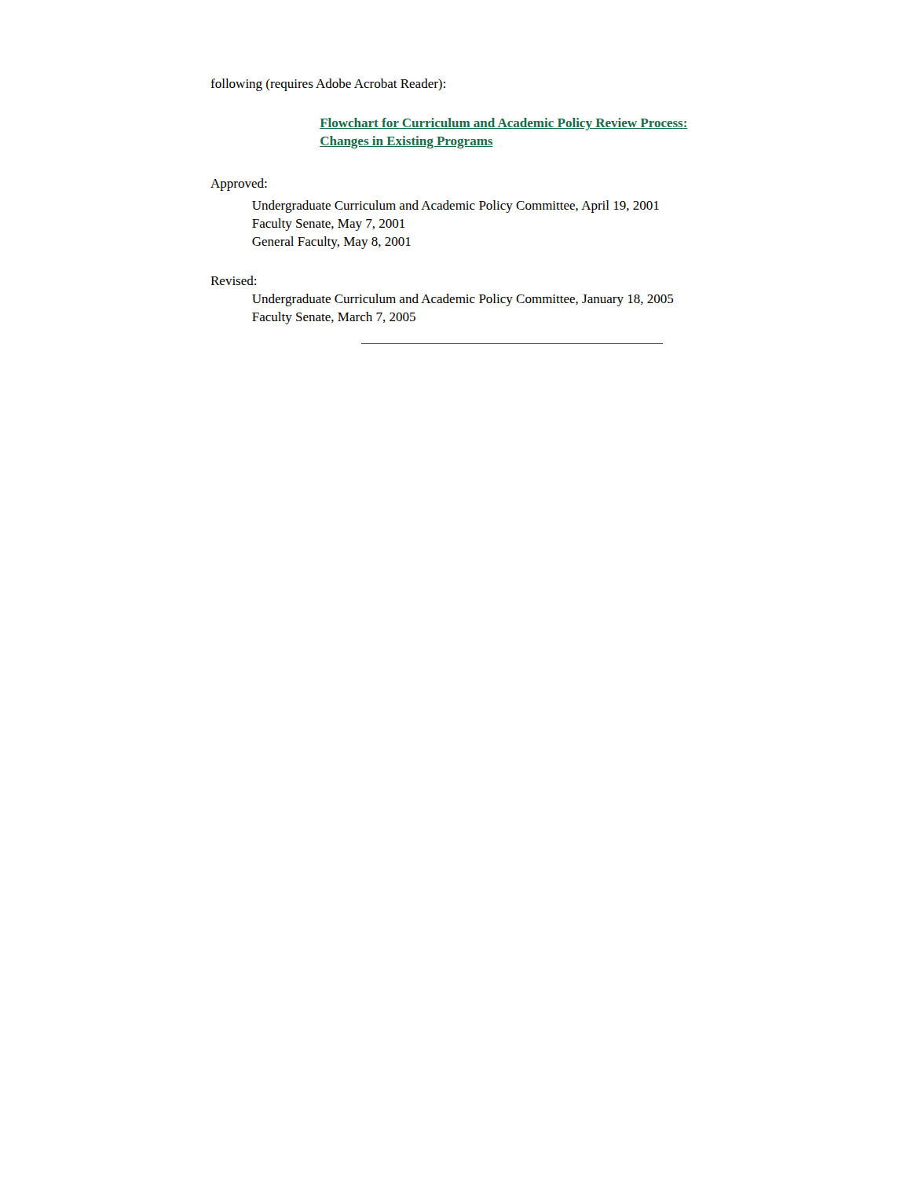following (requires Adobe Acrobat Reader):
Flowchart for Curriculum and Academic Policy Review Process: Changes in Existing Programs
Approved:
Undergraduate Curriculum and Academic Policy Committee, April 19, 2001
Faculty Senate, May 7, 2001
General Faculty, May 8, 2001
Revised:
Undergraduate Curriculum and Academic Policy Committee, January 18, 2005
Faculty Senate, March 7, 2005